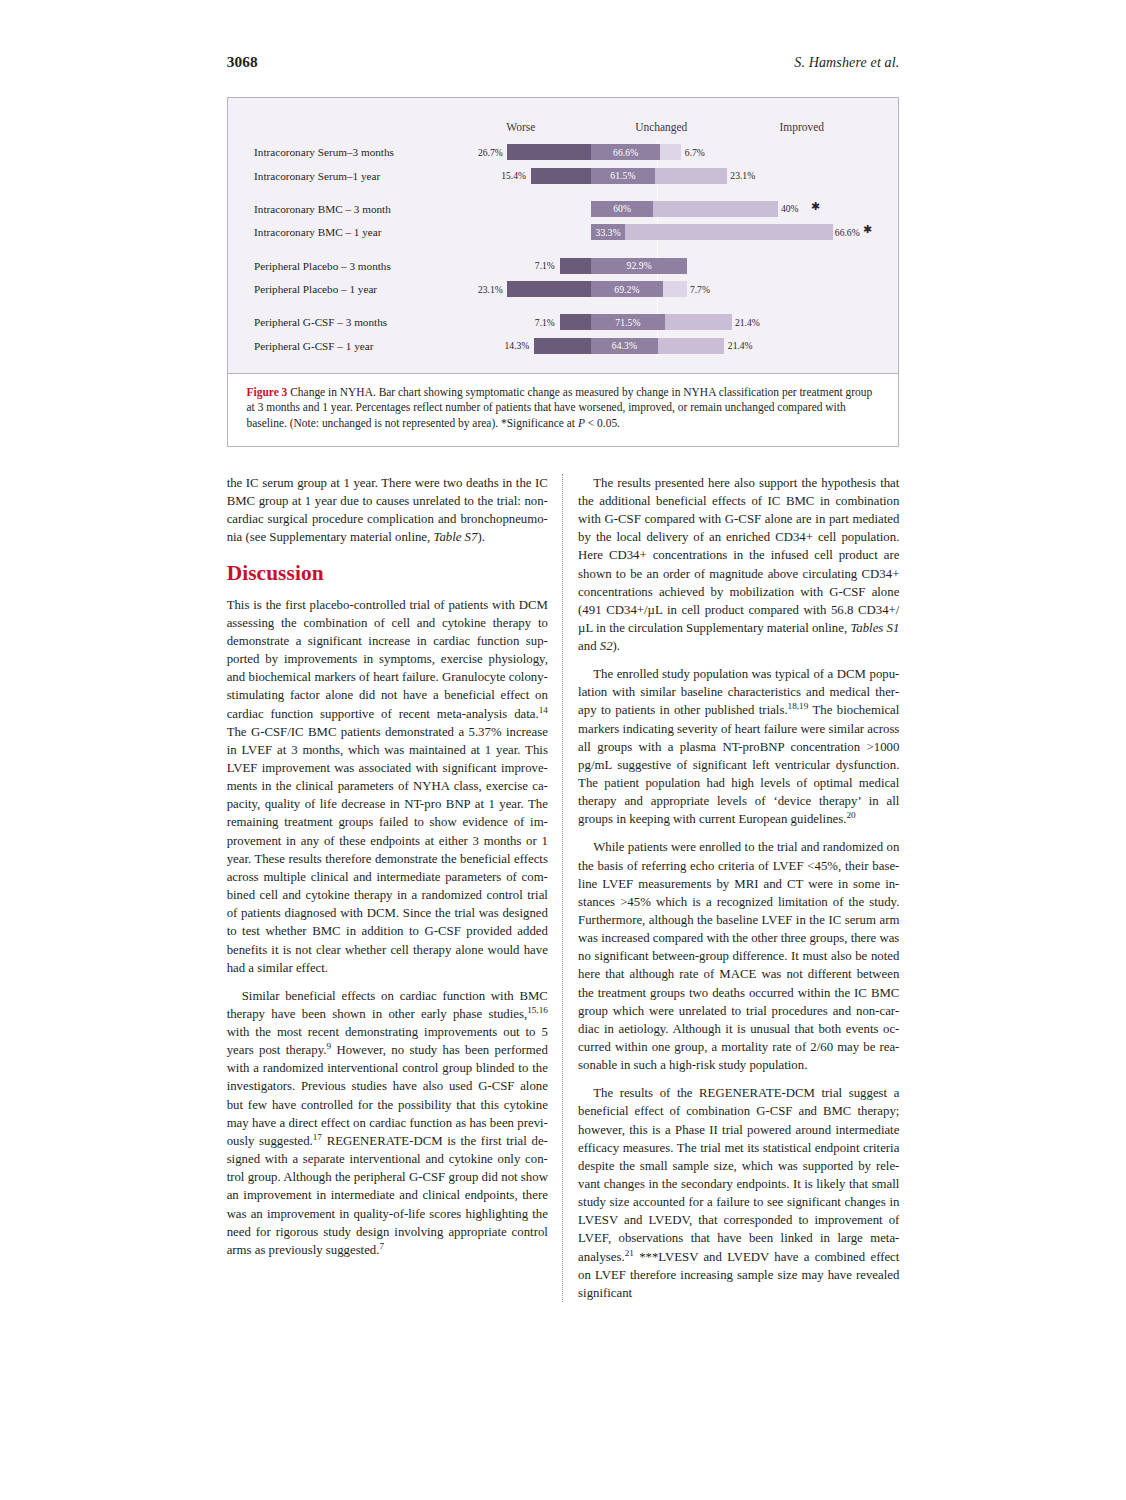3068
S. Hamshere et al.
Worse Unchanged Improved
Intracoronary Serum–3 months
26.7%
66.6%
6.7%
Intracoronary Serum–1 year
15.4%
61.5%
23.1%
Intracoronary BMC – 3 month
60%
40%
✱
Intracoronary BMC – 1 year
33.3%
66.6%
✱
Peripheral Placebo – 3 months
7.1%
92.9%
Peripheral Placebo – 1 year
23.1%
69.2%
7.7%
Peripheral G-CSF – 3 months
7.1%
71.5%
21.4%
Peripheral G-CSF – 1 year
14.3%
64.3%
21.4%
Figure 3 Change in NYHA. Bar chart showing symptomatic change as measured by change in NYHA classification per treatment group at 3 months and 1 year. Percentages reflect number of patients that have worsened, improved, or remain unchanged compared with baseline. (Note: unchanged is not represented by area). *Significance at P < 0.05.
the IC serum group at 1 year. There were two deaths in the IC BMC group at 1 year due to causes unrelated to the trial: non-cardiac surgical procedure complication and bronchopneumonia (see Supplementary material online, Table S7).
Discussion
This is the first placebo-controlled trial of patients with DCM assessing the combination of cell and cytokine therapy to demonstrate a significant increase in cardiac function supported by improvements in symptoms, exercise physiology, and biochemical markers of heart failure. Granulocyte colony-stimulating factor alone did not have a beneficial effect on cardiac function supportive of recent meta-analysis data.14 The G-CSF/IC BMC patients demonstrated a 5.37% increase in LVEF at 3 months, which was maintained at 1 year. This LVEF improvement was associated with significant improvements in the clinical parameters of NYHA class, exercise capacity, quality of life decrease in NT-pro BNP at 1 year. The remaining treatment groups failed to show evidence of improvement in any of these endpoints at either 3 months or 1 year. These results therefore demonstrate the beneficial effects across multiple clinical and intermediate parameters of combined cell and cytokine therapy in a randomized control trial of patients diagnosed with DCM. Since the trial was designed to test whether BMC in addition to G-CSF provided added benefits it is not clear whether cell therapy alone would have had a similar effect.
Similar beneficial effects on cardiac function with BMC therapy have been shown in other early phase studies,15,16 with the most recent demonstrating improvements out to 5 years post therapy.9 However, no study has been performed with a randomized interventional control group blinded to the investigators. Previous studies have also used G-CSF alone but few have controlled for the possibility that this cytokine may have a direct effect on cardiac function as has been previously suggested.17 REGENERATE-DCM is the first trial designed with a separate interventional and cytokine only control group. Although the peripheral G-CSF group did not show an improvement in intermediate and clinical endpoints, there was an improvement in quality-of-life scores highlighting the need for rigorous study design involving appropriate control arms as previously suggested.7
The results presented here also support the hypothesis that the additional beneficial effects of IC BMC in combination with G-CSF compared with G-CSF alone are in part mediated by the local delivery of an enriched CD34+ cell population. Here CD34+ concentrations in the infused cell product are shown to be an order of magnitude above circulating CD34+ concentrations achieved by mobilization with G-CSF alone (491 CD34+/µL in cell product compared with 56.8 CD34+/µL in the circulation Supplementary material online, Tables S1 and S2).
The enrolled study population was typical of a DCM population with similar baseline characteristics and medical therapy to patients in other published trials.18,19 The biochemical markers indicating severity of heart failure were similar across all groups with a plasma NT-proBNP concentration >1000 pg/mL suggestive of significant left ventricular dysfunction. The patient population had high levels of optimal medical therapy and appropriate levels of ‘device therapy’ in all groups in keeping with current European guidelines.20
While patients were enrolled to the trial and randomized on the basis of referring echo criteria of LVEF <45%, their baseline LVEF measurements by MRI and CT were in some instances >45% which is a recognized limitation of the study. Furthermore, although the baseline LVEF in the IC serum arm was increased compared with the other three groups, there was no significant between-group difference. It must also be noted here that although rate of MACE was not different between the treatment groups two deaths occurred within the IC BMC group which were unrelated to trial procedures and non-cardiac in aetiology. Although it is unusual that both events occurred within one group, a mortality rate of 2/60 may be reasonable in such a high-risk study population.
The results of the REGENERATE-DCM trial suggest a beneficial effect of combination G-CSF and BMC therapy; however, this is a Phase II trial powered around intermediate efficacy measures. The trial met its statistical endpoint criteria despite the small sample size, which was supported by relevant changes in the secondary endpoints. It is likely that small study size accounted for a failure to see significant changes in LVESV and LVEDV, that corresponded to improvement of LVEF, observations that have been linked in large meta-analyses.21 ***LVESV and LVEDV have a combined effect on LVEF therefore increasing sample size may have revealed significant